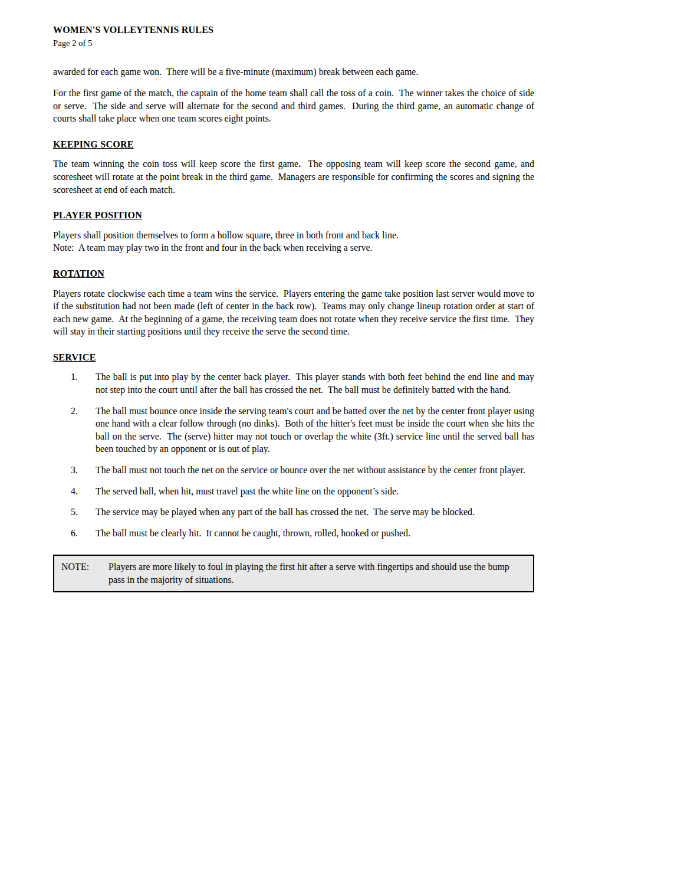WOMEN'S VOLLEYTENNIS RULES
Page 2 of 5
awarded for each game won. There will be a five-minute (maximum) break between each game.
For the first game of the match, the captain of the home team shall call the toss of a coin. The winner takes the choice of side or serve. The side and serve will alternate for the second and third games. During the third game, an automatic change of courts shall take place when one team scores eight points.
KEEPING SCORE
The team winning the coin toss will keep score the first game. The opposing team will keep score the second game, and scoresheet will rotate at the point break in the third game. Managers are responsible for confirming the scores and signing the scoresheet at end of each match.
PLAYER POSITION
Players shall position themselves to form a hollow square, three in both front and back line.
Note: A team may play two in the front and four in the back when receiving a serve.
ROTATION
Players rotate clockwise each time a team wins the service. Players entering the game take position last server would move to if the substitution had not been made (left of center in the back row). Teams may only change lineup rotation order at start of each new game. At the beginning of a game, the receiving team does not rotate when they receive service the first time. They will stay in their starting positions until they receive the serve the second time.
SERVICE
The ball is put into play by the center back player. This player stands with both feet behind the end line and may not step into the court until after the ball has crossed the net. The ball must be definitely batted with the hand.
The ball must bounce once inside the serving team's court and be batted over the net by the center front player using one hand with a clear follow through (no dinks). Both of the hitter's feet must be inside the court when she hits the ball on the serve. The (serve) hitter may not touch or overlap the white (3ft.) service line until the served ball has been touched by an opponent or is out of play.
The ball must not touch the net on the service or bounce over the net without assistance by the center front player.
The served ball, when hit, must travel past the white line on the opponent’s side.
The service may be played when any part of the ball has crossed the net. The serve may be blocked.
The ball must be clearly hit. It cannot be caught, thrown, rolled, hooked or pushed.
| NOTE: | Players are more likely to foul in playing the first hit after a serve with fingertips and should use the bump pass in the majority of situations. |